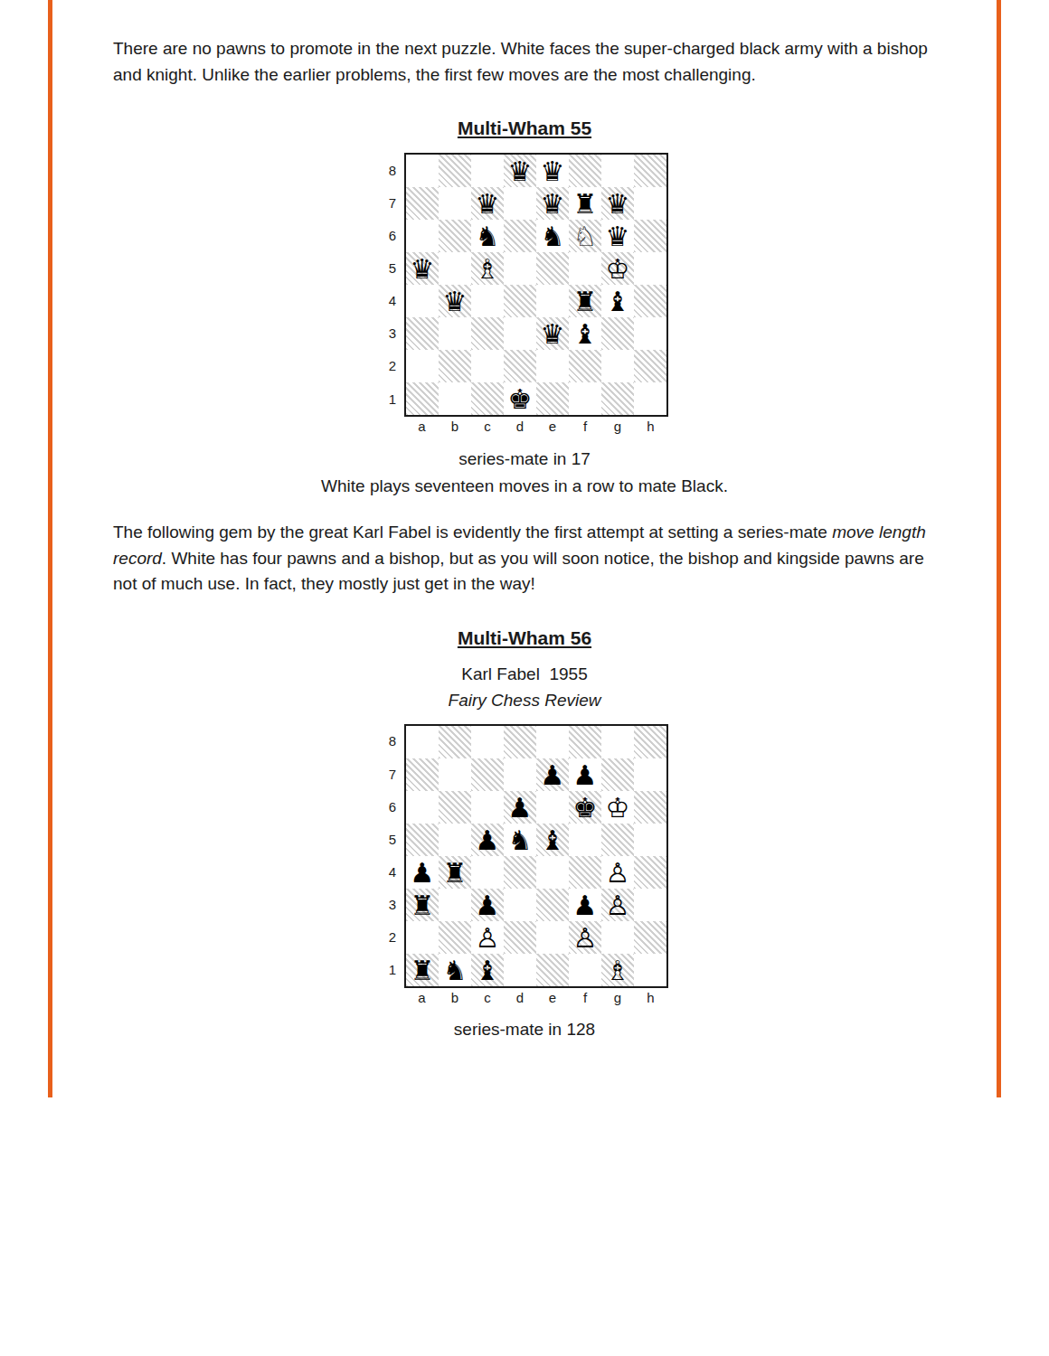There are no pawns to promote in the next puzzle. White faces the super-charged black army with a bishop and knight. Unlike the earlier problems, the first few moves are the most challenging.
Multi-Wham 55
| 8 | | | | ♛ | ♛ | | | |
| 7 | | | ♛ | | ♛ | ♜ | ♛ | |
| 6 | | | ♞ | | ♞ | ♘ | ♛ | |
| 5 | ♛ | | ♗ | | | | ♔ | |
| 4 | | ♛ | | | | ♜ | ♝ | |
| 3 | | | | | ♛ | ♝ | | |
| 2 | | | | | | | | |
| 1 | | | | ♚ | | | | |
| | a | b | c | d | e | f | g | h |
series-mate in 17
White plays seventeen moves in a row to mate Black.
The following gem by the great Karl Fabel is evidently the first attempt at setting a series-mate move length record. White has four pawns and a bishop, but as you will soon notice, the bishop and kingside pawns are not of much use. In fact, they mostly just get in the way!
Multi-Wham 56
Karl Fabel 1955
Fairy Chess Review
| 8 | | | | | | | | |
| 7 | | | | | ♟ | ♟ | | |
| 6 | | | | ♟ | | ♚ | ♔ | |
| 5 | | | ♟ | ♞ | ♝ | | | |
| 4 | ♟ | ♜ | | | | | ♙ | |
| 3 | ♜ | | ♟ | | | ♟ | ♙ | |
| 2 | | | ♙ | | | ♙ | | |
| 1 | ♜ | ♞ | ♝ | | | | ♗ | |
| | a | b | c | d | e | f | g | h |
series-mate in 128